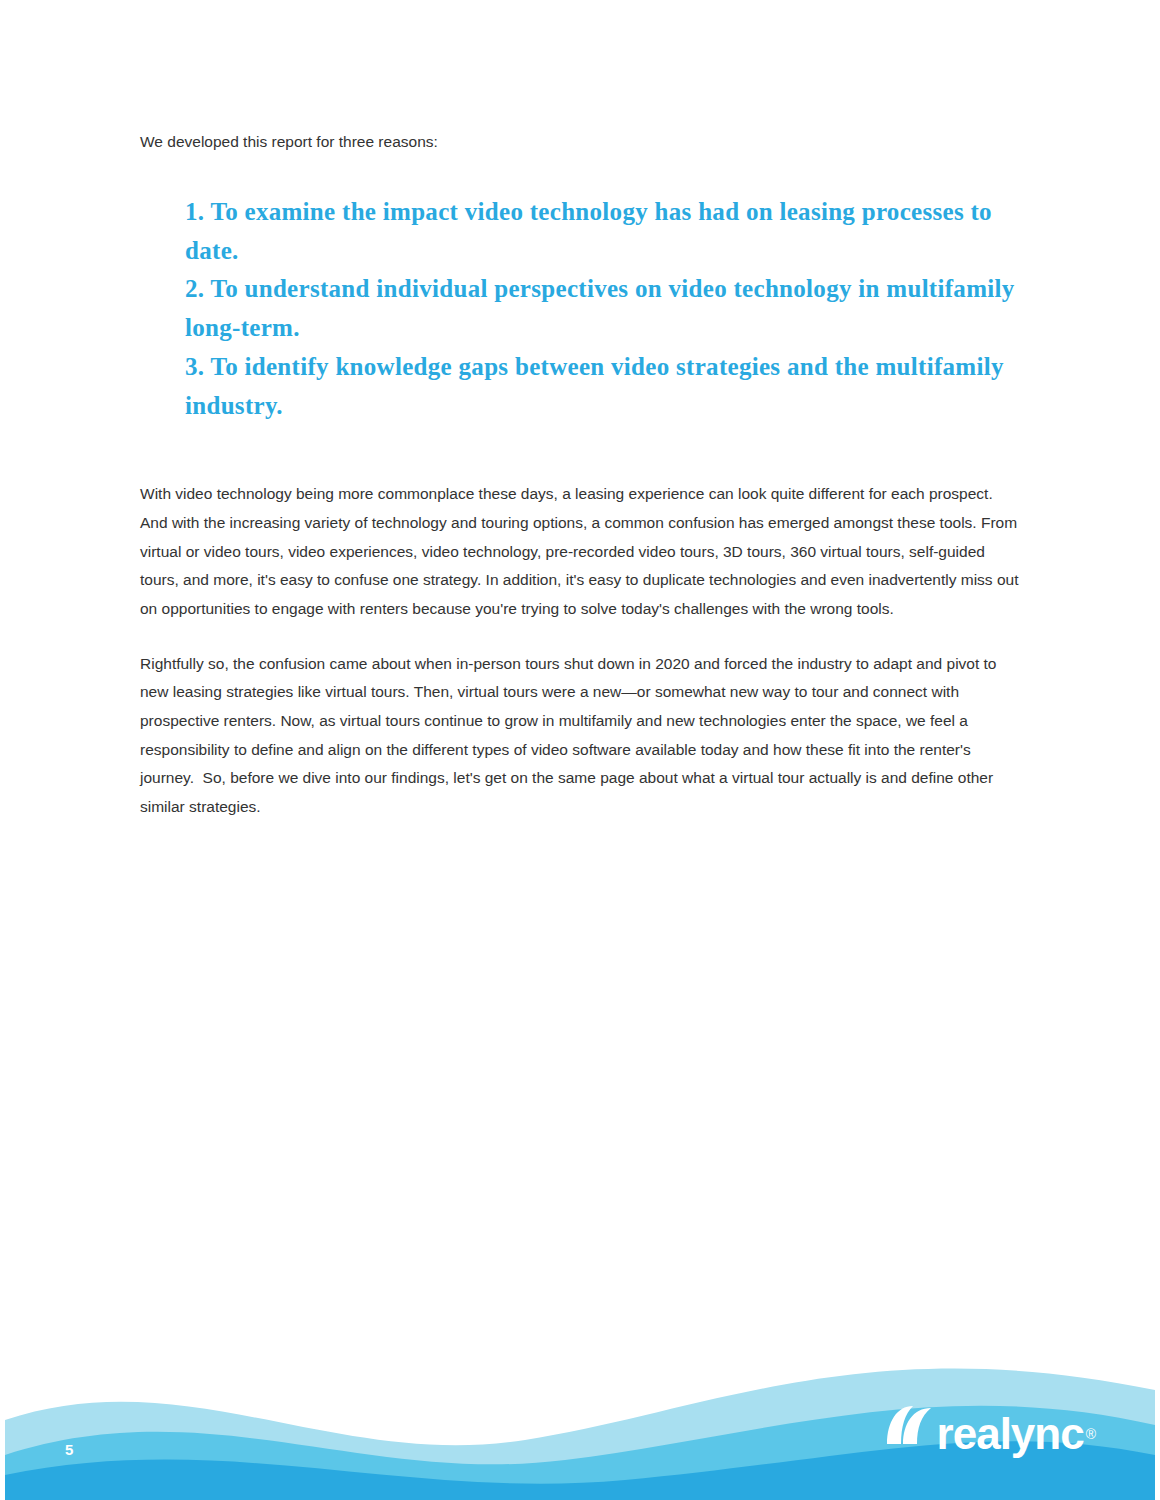We developed this report for three reasons:
To examine the impact video technology has had on leasing processes to date.
To understand individual perspectives on video technology in multifamily long-term.
To identify knowledge gaps between video strategies and the multifamily industry.
With video technology being more commonplace these days, a leasing experience can look quite different for each prospect. And with the increasing variety of technology and touring options, a common confusion has emerged amongst these tools. From virtual or video tours, video experiences, video technology, pre-recorded video tours, 3D tours, 360 virtual tours, self-guided tours, and more, it's easy to confuse one strategy. In addition, it's easy to duplicate technologies and even inadvertently miss out on opportunities to engage with renters because you're trying to solve today's challenges with the wrong tools.
Rightfully so, the confusion came about when in-person tours shut down in 2020 and forced the industry to adapt and pivot to new leasing strategies like virtual tours. Then, virtual tours were a new—or somewhat new way to tour and connect with prospective renters. Now, as virtual tours continue to grow in multifamily and new technologies enter the space, we feel a responsibility to define and align on the different types of video software available today and how these fit into the renter's journey. So, before we dive into our findings, let's get on the same page about what a virtual tour actually is and define other similar strategies.
5
realync®